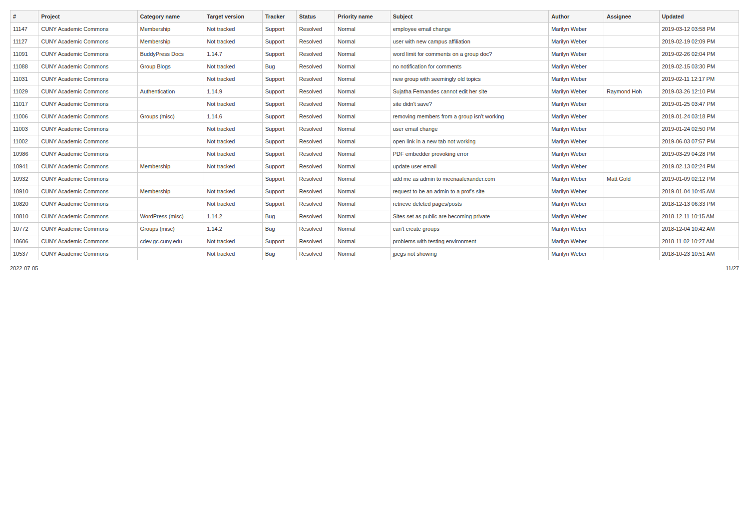| # | Project | Category name | Target version | Tracker | Status | Priority name | Subject | Author | Assignee | Updated |
| --- | --- | --- | --- | --- | --- | --- | --- | --- | --- | --- |
| 11147 | CUNY Academic Commons | Membership | Not tracked | Support | Resolved | Normal | employee email change | Marilyn Weber | | 2019-03-12 03:58 PM |
| 11127 | CUNY Academic Commons | Membership | Not tracked | Support | Resolved | Normal | user with new campus affiliation | Marilyn Weber | | 2019-02-19 02:09 PM |
| 11091 | CUNY Academic Commons | BuddyPress Docs | 1.14.7 | Support | Resolved | Normal | word limit for comments on a group doc? | Marilyn Weber | | 2019-02-26 02:04 PM |
| 11088 | CUNY Academic Commons | Group Blogs | Not tracked | Bug | Resolved | Normal | no notification for comments | Marilyn Weber | | 2019-02-15 03:30 PM |
| 11031 | CUNY Academic Commons | | Not tracked | Support | Resolved | Normal | new group with seemingly old topics | Marilyn Weber | | 2019-02-11 12:17 PM |
| 11029 | CUNY Academic Commons | Authentication | 1.14.9 | Support | Resolved | Normal | Sujatha Fernandes cannot edit her site | Marilyn Weber | Raymond Hoh | 2019-03-26 12:10 PM |
| 11017 | CUNY Academic Commons | | Not tracked | Support | Resolved | Normal | site didn't save? | Marilyn Weber | | 2019-01-25 03:47 PM |
| 11006 | CUNY Academic Commons | Groups (misc) | 1.14.6 | Support | Resolved | Normal | removing members from a group isn't working | Marilyn Weber | | 2019-01-24 03:18 PM |
| 11003 | CUNY Academic Commons | | Not tracked | Support | Resolved | Normal | user email change | Marilyn Weber | | 2019-01-24 02:50 PM |
| 11002 | CUNY Academic Commons | | Not tracked | Support | Resolved | Normal | open link in a new tab not working | Marilyn Weber | | 2019-06-03 07:57 PM |
| 10986 | CUNY Academic Commons | | Not tracked | Support | Resolved | Normal | PDF embedder provoking error | Marilyn Weber | | 2019-03-29 04:28 PM |
| 10941 | CUNY Academic Commons | Membership | Not tracked | Support | Resolved | Normal | update user email | Marilyn Weber | | 2019-02-13 02:24 PM |
| 10932 | CUNY Academic Commons | | | Support | Resolved | Normal | add me as admin to meenaalexander.com | Marilyn Weber | Matt Gold | 2019-01-09 02:12 PM |
| 10910 | CUNY Academic Commons | Membership | Not tracked | Support | Resolved | Normal | request to be an admin to a prof's site | Marilyn Weber | | 2019-01-04 10:45 AM |
| 10820 | CUNY Academic Commons | | Not tracked | Support | Resolved | Normal | retrieve deleted pages/posts | Marilyn Weber | | 2018-12-13 06:33 PM |
| 10810 | CUNY Academic Commons | WordPress (misc) | 1.14.2 | Bug | Resolved | Normal | Sites set as public are becoming private | Marilyn Weber | | 2018-12-11 10:15 AM |
| 10772 | CUNY Academic Commons | Groups (misc) | 1.14.2 | Bug | Resolved | Normal | can't create groups | Marilyn Weber | | 2018-12-04 10:42 AM |
| 10606 | CUNY Academic Commons | cdev.gc.cuny.edu | Not tracked | Support | Resolved | Normal | problems with testing environment | Marilyn Weber | | 2018-11-02 10:27 AM |
| 10537 | CUNY Academic Commons | | Not tracked | Bug | Resolved | Normal | jpegs not showing | Marilyn Weber | | 2018-10-23 10:51 AM |
2022-07-05 11/27